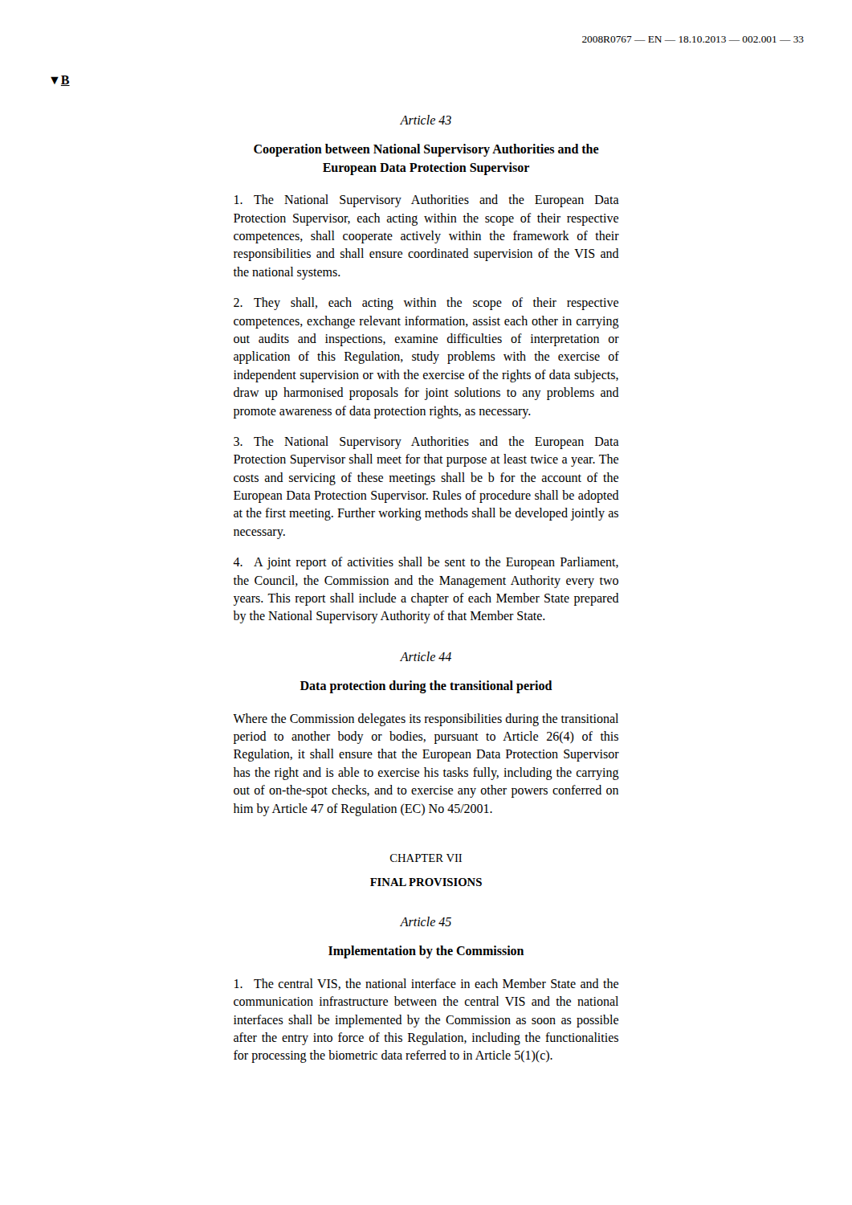2008R0767 — EN — 18.10.2013 — 002.001 — 33
▼B
Article 43
Cooperation between National Supervisory Authorities and the European Data Protection Supervisor
1. The National Supervisory Authorities and the European Data Protection Supervisor, each acting within the scope of their respective competences, shall cooperate actively within the framework of their responsibilities and shall ensure coordinated supervision of the VIS and the national systems.
2. They shall, each acting within the scope of their respective competences, exchange relevant information, assist each other in carrying out audits and inspections, examine difficulties of interpretation or application of this Regulation, study problems with the exercise of independent supervision or with the exercise of the rights of data subjects, draw up harmonised proposals for joint solutions to any problems and promote awareness of data protection rights, as necessary.
3. The National Supervisory Authorities and the European Data Protection Supervisor shall meet for that purpose at least twice a year. The costs and servicing of these meetings shall be b for the account of the European Data Protection Supervisor. Rules of procedure shall be adopted at the first meeting. Further working methods shall be developed jointly as necessary.
4. A joint report of activities shall be sent to the European Parliament, the Council, the Commission and the Management Authority every two years. This report shall include a chapter of each Member State prepared by the National Supervisory Authority of that Member State.
Article 44
Data protection during the transitional period
Where the Commission delegates its responsibilities during the transitional period to another body or bodies, pursuant to Article 26(4) of this Regulation, it shall ensure that the European Data Protection Supervisor has the right and is able to exercise his tasks fully, including the carrying out of on-the-spot checks, and to exercise any other powers conferred on him by Article 47 of Regulation (EC) No 45/2001.
CHAPTER VII
FINAL PROVISIONS
Article 45
Implementation by the Commission
1. The central VIS, the national interface in each Member State and the communication infrastructure between the central VIS and the national interfaces shall be implemented by the Commission as soon as possible after the entry into force of this Regulation, including the functionalities for processing the biometric data referred to in Article 5(1)(c).